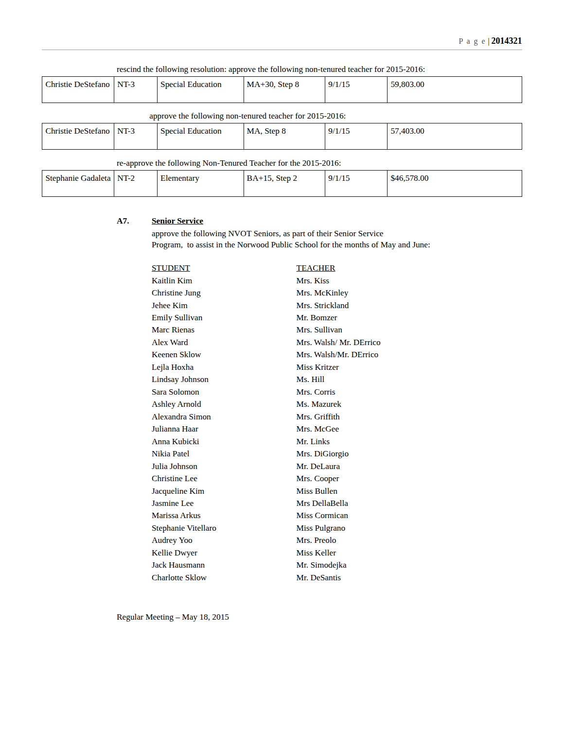P a g e | 2014321
rescind the following resolution: approve the following non-tenured teacher for 2015-2016:
| Christie DeStefano | NT-3 | Special Education | MA+30, Step 8 | 9/1/15 | 59,803.00 |
approve the following non-tenured teacher for 2015-2016:
| Christie DeStefano | NT-3 | Special Education | MA, Step 8 | 9/1/15 | 57,403.00 |
re-approve the following Non-Tenured Teacher for the 2015-2016:
| Stephanie Gadaleta | NT-2 | Elementary | BA+15, Step 2 | 9/1/15 | $46,578.00 |
A7. Senior Service
approve the following NVOT Seniors, as part of their Senior Service
Program, to assist in the Norwood Public School for the months of May and June:
| STUDENT | TEACHER |
| Kaitlin Kim | Mrs. Kiss |
| Christine Jung | Mrs. McKinley |
| Jehee Kim | Mrs. Strickland |
| Emily Sullivan | Mr. Bomzer |
| Marc Rienas | Mrs. Sullivan |
| Alex Ward | Mrs. Walsh/ Mr. DErrico |
| Keenen Sklow | Mrs. Walsh/Mr. DErrico |
| Lejla Hoxha | Miss Kritzer |
| Lindsay Johnson | Ms. Hill |
| Sara Solomon | Mrs. Corris |
| Ashley Arnold | Ms. Mazurek |
| Alexandra Simon | Mrs. Griffith |
| Julianna Haar | Mrs. McGee |
| Anna Kubicki | Mr. Links |
| Nikia Patel | Mrs. DiGiorgio |
| Julia Johnson | Mr. DeLaura |
| Christine Lee | Mrs. Cooper |
| Jacqueline Kim | Miss Bullen |
| Jasmine Lee | Mrs DellaBella |
| Marissa Arkus | Miss Cormican |
| Stephanie Vitellaro | Miss Pulgrano |
| Audrey Yoo | Mrs. Preolo |
| Kellie Dwyer | Miss Keller |
| Jack Hausmann | Mr. Simodejka |
| Charlotte Sklow | Mr. DeSantis |
Regular Meeting – May 18, 2015